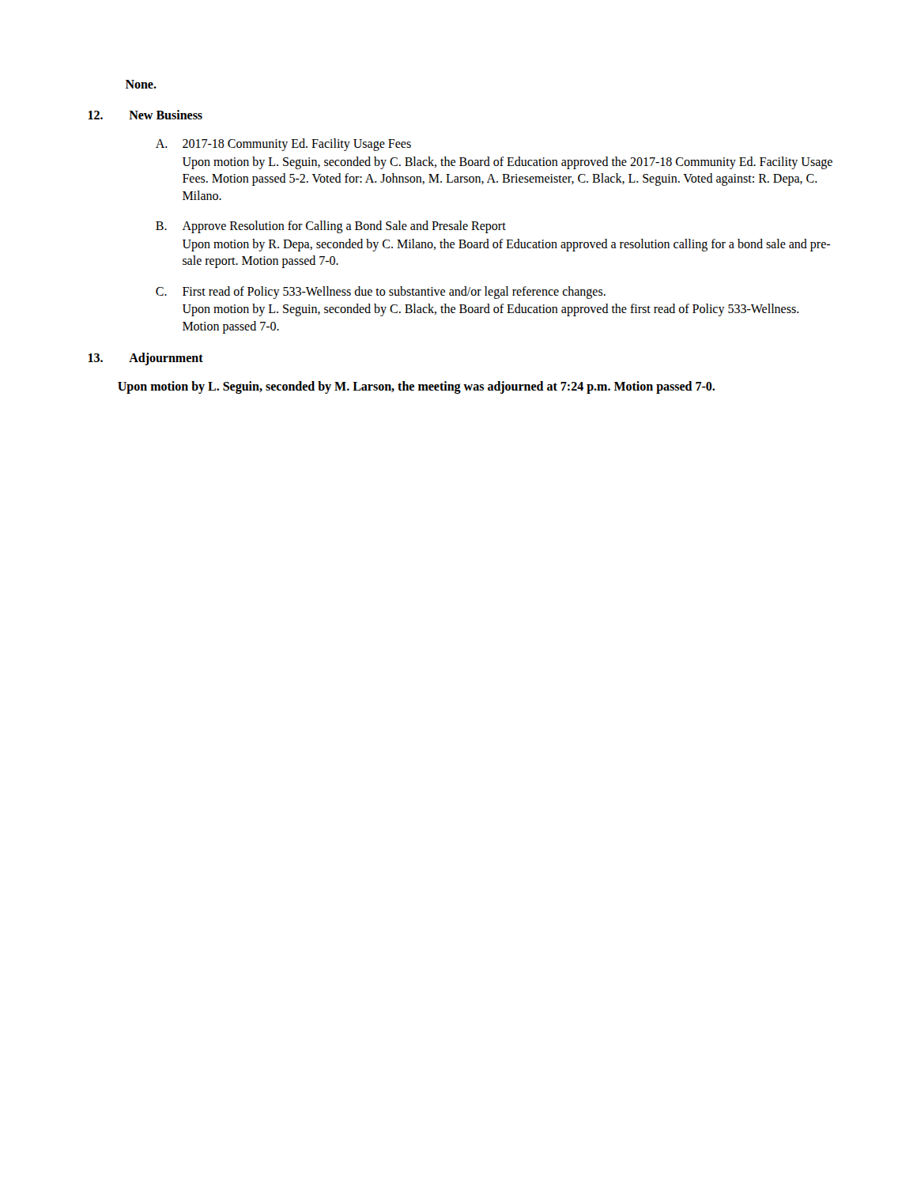None.
12. New Business
A.
2017-18 Community Ed. Facility Usage Fees
Upon motion by L. Seguin, seconded by C. Black, the Board of Education approved the 2017-18 Community Ed. Facility Usage Fees. Motion passed 5-2. Voted for: A. Johnson, M. Larson, A. Briesemeister, C. Black, L. Seguin. Voted against: R. Depa, C. Milano.
B.
Approve Resolution for Calling a Bond Sale and Presale Report
Upon motion by R. Depa, seconded by C. Milano, the Board of Education approved a resolution calling for a bond sale and pre-sale report. Motion passed 7-0.
C.
First read of Policy 533-Wellness due to substantive and/or legal reference changes.
Upon motion by L. Seguin, seconded by C. Black, the Board of Education approved the first read of Policy 533-Wellness. Motion passed 7-0.
13. Adjournment
Upon motion by L. Seguin, seconded by M. Larson, the meeting was adjourned at 7:24 p.m. Motion passed 7-0.